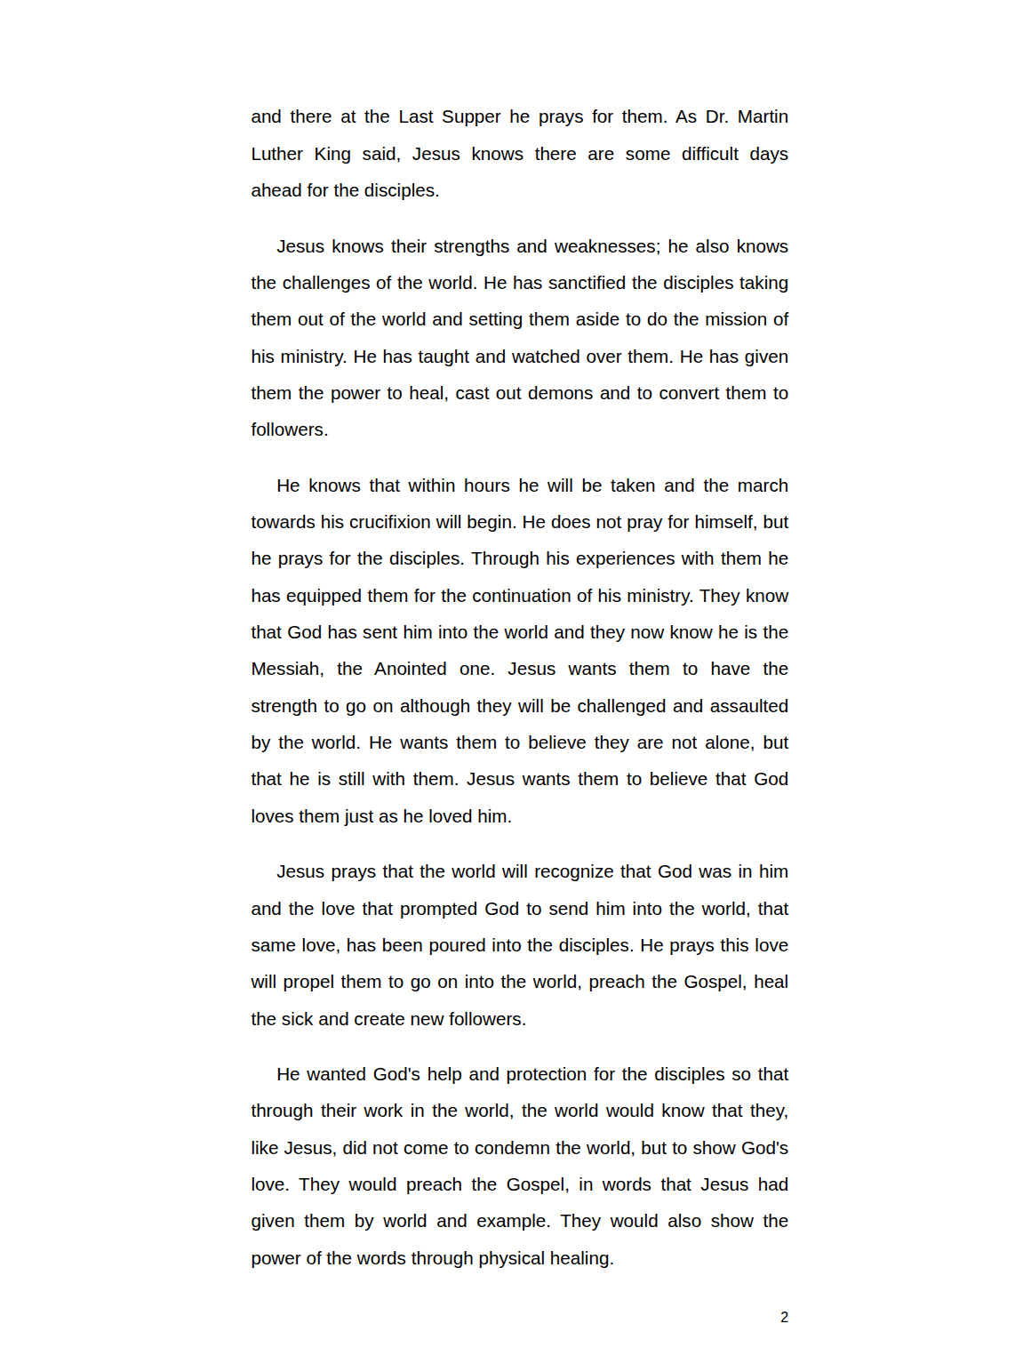and there at the Last Supper he prays for them. As Dr. Martin Luther King said, Jesus knows there are some difficult days ahead for the disciples.
Jesus knows their strengths and weaknesses; he also knows the challenges of the world. He has sanctified the disciples taking them out of the world and setting them aside to do the mission of his ministry. He has taught and watched over them. He has given them the power to heal, cast out demons and to convert them to followers.
He knows that within hours he will be taken and the march towards his crucifixion will begin. He does not pray for himself, but he prays for the disciples. Through his experiences with them he has equipped them for the continuation of his ministry. They know that God has sent him into the world and they now know he is the Messiah, the Anointed one. Jesus wants them to have the strength to go on although they will be challenged and assaulted by the world. He wants them to believe they are not alone, but that he is still with them. Jesus wants them to believe that God loves them just as he loved him.
Jesus prays that the world will recognize that God was in him and the love that prompted God to send him into the world, that same love, has been poured into the disciples. He prays this love will propel them to go on into the world, preach the Gospel, heal the sick and create new followers.
He wanted God's help and protection for the disciples so that through their work in the world, the world would know that they, like Jesus, did not come to condemn the world, but to show God's love. They would preach the Gospel, in words that Jesus had given them by world and example. They would also show the power of the words through physical healing.
2